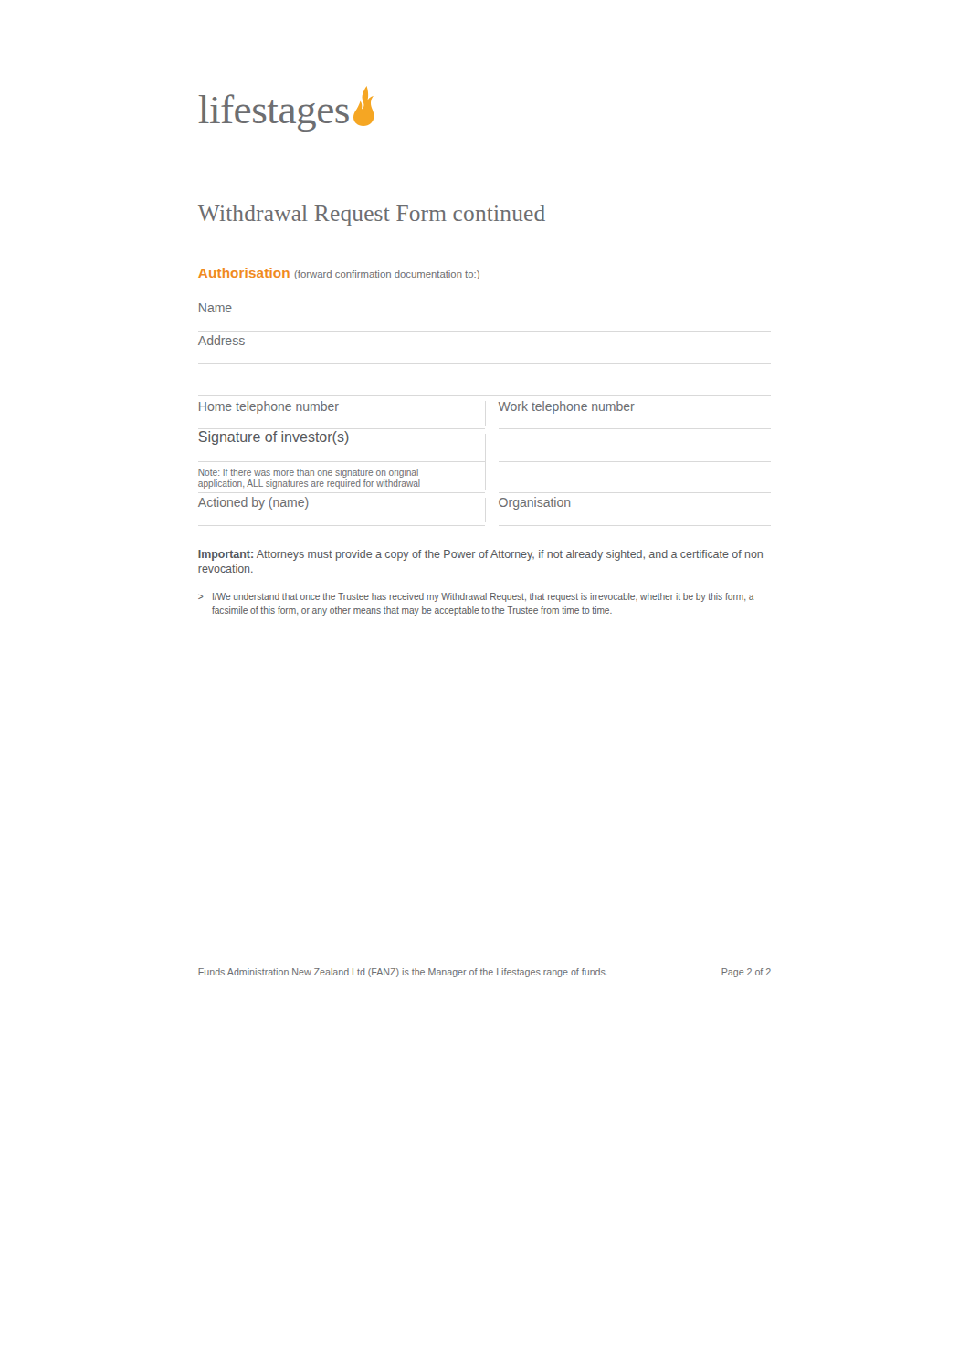lifestages
Withdrawal Request Form continued
Authorisation (forward confirmation documentation to:)
Name
Address
Home telephone number
Work telephone number
Signature of investor(s)
Note: If there was more than one signature on original
application, ALL signatures are required for withdrawal
Actioned by (name)
Organisation
Important: Attorneys must provide a copy of the Power of Attorney, if not already sighted, and a certificate of non revocation.
>
I/We understand that once the Trustee has received my Withdrawal Request, that request is irrevocable, whether it be by this form, a facsimile of this form, or any other means that may be acceptable to the Trustee from time to time.
Funds Administration New Zealand Ltd (FANZ) is the Manager of the Lifestages range of funds.
Page 2 of 2